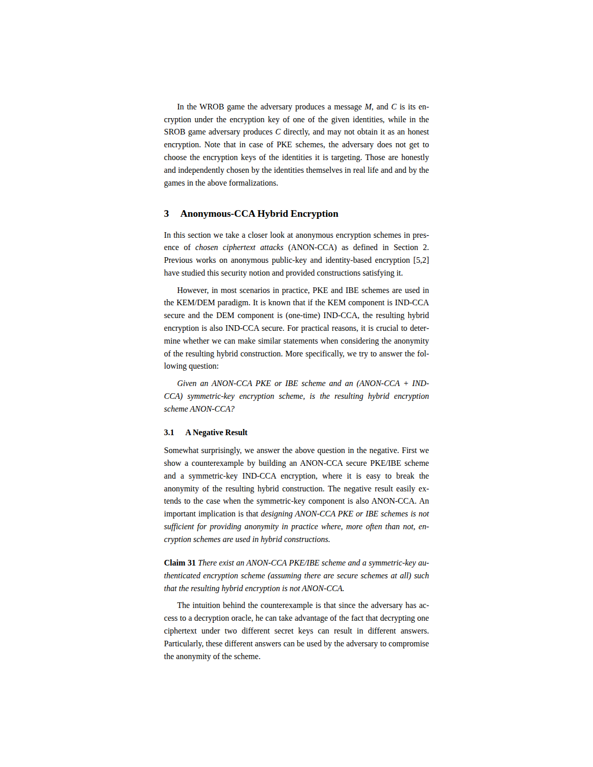In the WROB game the adversary produces a message M, and C is its encryption under the encryption key of one of the given identities, while in the SROB game adversary produces C directly, and may not obtain it as an honest encryption. Note that in case of PKE schemes, the adversary does not get to choose the encryption keys of the identities it is targeting. Those are honestly and independently chosen by the identities themselves in real life and and by the games in the above formalizations.
3 Anonymous-CCA Hybrid Encryption
In this section we take a closer look at anonymous encryption schemes in presence of chosen ciphertext attacks (ANON-CCA) as defined in Section 2. Previous works on anonymous public-key and identity-based encryption [5,2] have studied this security notion and provided constructions satisfying it.
However, in most scenarios in practice, PKE and IBE schemes are used in the KEM/DEM paradigm. It is known that if the KEM component is IND-CCA secure and the DEM component is (one-time) IND-CCA, the resulting hybrid encryption is also IND-CCA secure. For practical reasons, it is crucial to determine whether we can make similar statements when considering the anonymity of the resulting hybrid construction. More specifically, we try to answer the following question:
Given an ANON-CCA PKE or IBE scheme and an (ANON-CCA + IND-CCA) symmetric-key encryption scheme, is the resulting hybrid encryption scheme ANON-CCA?
3.1 A Negative Result
Somewhat surprisingly, we answer the above question in the negative. First we show a counterexample by building an ANON-CCA secure PKE/IBE scheme and a symmetric-key IND-CCA encryption, where it is easy to break the anonymity of the resulting hybrid construction. The negative result easily extends to the case when the symmetric-key component is also ANON-CCA. An important implication is that designing ANON-CCA PKE or IBE schemes is not sufficient for providing anonymity in practice where, more often than not, encryption schemes are used in hybrid constructions.
Claim 31 There exist an ANON-CCA PKE/IBE scheme and a symmetric-key authenticated encryption scheme (assuming there are secure schemes at all) such that the resulting hybrid encryption is not ANON-CCA.
The intuition behind the counterexample is that since the adversary has access to a decryption oracle, he can take advantage of the fact that decrypting one ciphertext under two different secret keys can result in different answers. Particularly, these different answers can be used by the adversary to compromise the anonymity of the scheme.